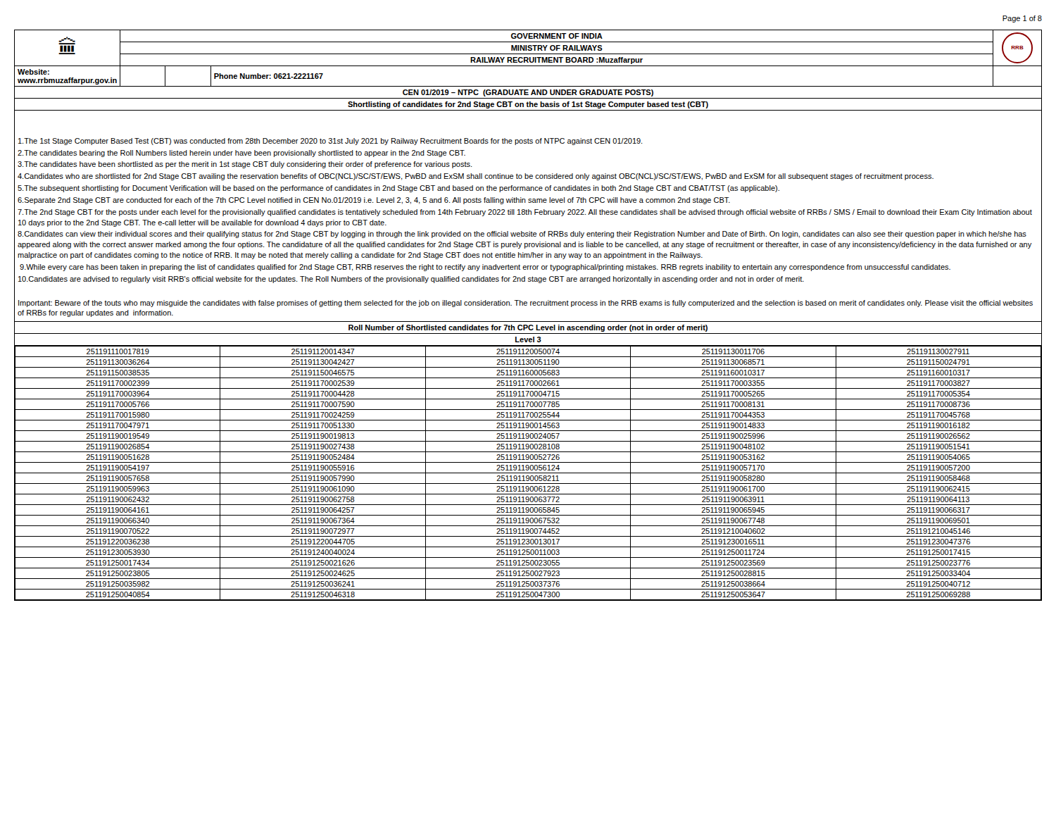Page 1 of 8
| 🏛 | GOVERNMENT OF INDIA | RRB |
| MINISTRY OF RAILWAYS |
| RAILWAY RECRUITMENT BOARD :Muzaffarpur |
| Website: www.rrbmuzaffarpur.gov.in | | | Phone Number: 0621-2221167 | |
| CEN 01/2019 – NTPC (GRADUATE AND UNDER GRADUATE POSTS) |
| Shortlisting of candidates for 2nd Stage CBT on the basis of 1st Stage Computer based test (CBT) |
| 1.The 1st Stage Computer Based Test (CBT) was conducted from 28th December 2020 to 31st July 2021 by Railway Recruitment Boards for the posts of NTPC against CEN 01/2019. 2.The candidates bearing the Roll Numbers listed herein under have been provisionally shortlisted to appear in the 2nd Stage CBT. 3.The candidates have been shortlisted as per the merit in 1st stage CBT duly considering their order of preference for various posts. 4.Candidates who are shortlisted for 2nd Stage CBT availing the reservation benefits of OBC(NCL)/SC/ST/EWS, PwBD and ExSM shall continue to be considered only against OBC(NCL)/SC/ST/EWS, PwBD and ExSM for all subsequent stages of recruitment process. 5.The subsequent shortlisting for Document Verification will be based on the performance of candidates in 2nd Stage CBT and based on the performance of candidates in both 2nd Stage CBT and CBAT/TST (as applicable). 6.Separate 2nd Stage CBT are conducted for each of the 7th CPC Level notified in CEN No.01/2019 i.e. Level 2, 3, 4, 5 and 6. All posts falling within same level of 7th CPC will have a common 2nd stage CBT. 7.The 2nd Stage CBT for the posts under each level for the provisionally qualified candidates is tentatively scheduled from 14th February 2022 till 18th February 2022. All these candidates shall be advised through official website of RRBs / SMS / Email to download their Exam City Intimation about 10 days prior to the 2nd Stage CBT. The e-call letter will be available for download 4 days prior to CBT date. 8.Candidates can view their individual scores and their qualifying status for 2nd Stage CBT by logging in through the link provided on the official website of RRBs duly entering their Registration Number and Date of Birth. On login, candidates can also see their question paper in which he/she has appeared along with the correct answer marked among the four options. The candidature of all the qualified candidates for 2nd Stage CBT is purely provisional and is liable to be cancelled, at any stage of recruitment or thereafter, in case of any inconsistency/deficiency in the data furnished or any malpractice on part of candidates coming to the notice of RRB. It may be noted that merely calling a candidate for 2nd Stage CBT does not entitle him/her in any way to an appointment in the Railways. 9.While every care has been taken in preparing the list of candidates qualified for 2nd Stage CBT, RRB reserves the right to rectify any inadvertent error or typographical/printing mistakes. RRB regrets inability to entertain any correspondence from unsuccessful candidates. 10.Candidates are advised to regularly visit RRB's official website for the updates. The Roll Numbers of the provisionally qualified candidates for 2nd stage CBT are arranged horizontally in ascending order and not in order of merit. Important: Beware of the touts who may misguide the candidates with false promises of getting them selected for the job on illegal consideration. The recruitment process in the RRB exams is fully computerized and the selection is based on merit of candidates only. Please visit the official websites of RRBs for regular updates and information. |
| Roll Number of Shortlisted candidates for 7th CPC Level in ascending order (not in order of merit) |
| Level 3 |
| / 251191110017819 / 251191120014347 / 251191120050074 / 251191130011706 / 251191130027911 / / 251191130036264 / 251191130042427 / 251191130051190 / 251191130068571 / 251191150024791 / / 251191150038535 / 251191150046575 / 251191160005683 / 251191160010317 / 251191160010317 / / 251191170002399 / 251191170002539 / 251191170002661 / 251191170003355 / 251191170003827 / / 251191170003964 / 251191170004428 / 251191170004715 / 251191170005265 / 251191170005354 / / 251191170005766 / 251191170007590 / 251191170007785 / 251191170008131 / 251191170008736 / / 251191170015980 / 251191170024259 / 251191170025544 / 251191170044353 / 251191170045768 / / 251191170047971 / 251191170051330 / 251191190014563 / 251191190014833 / 251191190016182 / / 251191190019549 / 251191190019813 / 251191190024057 / 251191190025996 / 251191190026562 / / 251191190026854 / 251191190027438 / 251191190028108 / 251191190048102 / 251191190051541 / / 251191190051628 / 251191190052484 / 251191190052726 / 251191190053162 / 251191190054065 / / 251191190054197 / 251191190055916 / 251191190056124 / 251191190057170 / 251191190057200 / / 251191190057658 / 251191190057990 / 251191190058211 / 251191190058280 / 251191190058468 / / 251191190059963 / 251191190061090 / 251191190061228 / 251191190061700 / 251191190062415 / / 251191190062432 / 251191190062758 / 251191190063772 / 251191190063911 / 251191190064113 / / 251191190064161 / 251191190064257 / 251191190065845 / 251191190065945 / 251191190066317 / / 251191190066340 / 251191190067364 / 251191190067532 / 251191190067748 / 251191190069501 / / 251191190070522 / 251191190072977 / 251191190074452 / 251191210040602 / 251191210045146 / / 251191220036238 / 251191220044705 / 251191230013017 / 251191230016511 / 251191230047376 / / 251191230053930 / 251191240040024 / 251191250011003 / 251191250011724 / 251191250017415 / / 251191250017434 / 251191250021626 / 251191250023055 / 251191250023569 / 251191250023776 / / 251191250023805 / 251191250024625 / 251191250027923 / 251191250028815 / 251191250033404 / / 251191250035982 / 251191250036241 / 251191250037376 / 251191250038664 / 251191250040712 / / 251191250040854 / 251191250046318 / 251191250047300 / 251191250053647 / 251191250069288 / |